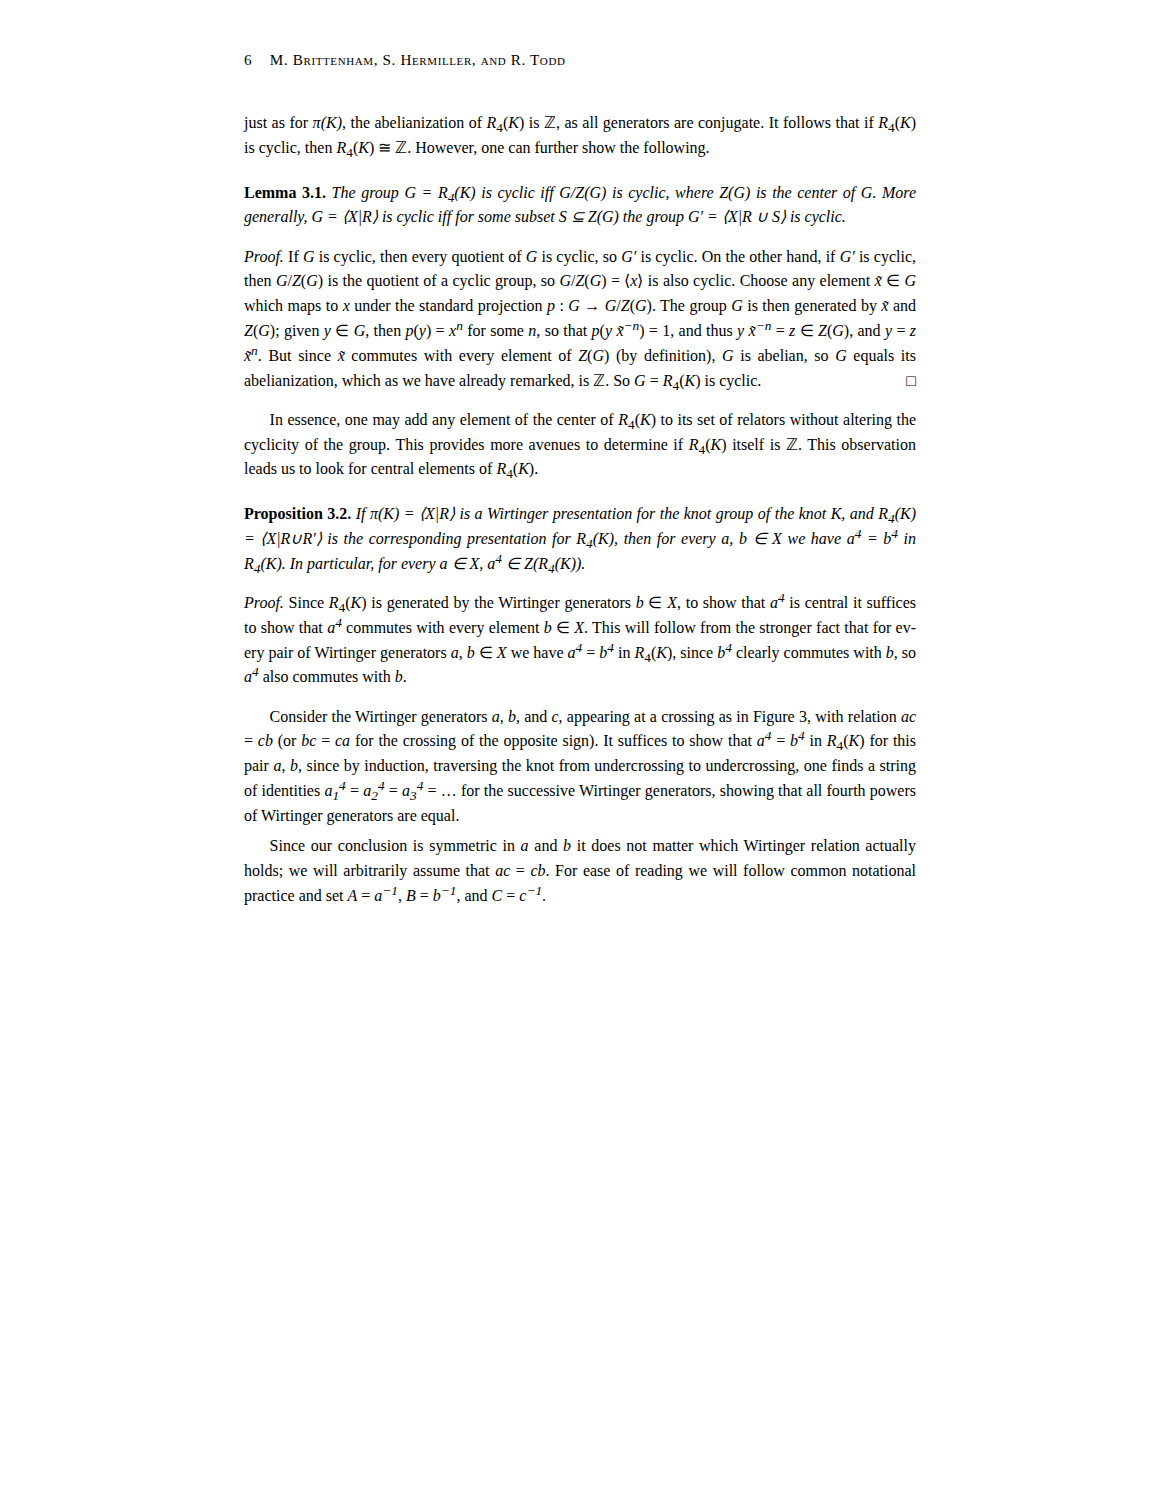6 M. Brittenham, S. Hermiller, and R. Todd
just as for π(K), the abelianization of R4(K) is ℤ, as all generators are conjugate. It follows that if R4(K) is cyclic, then R4(K) ≅ ℤ. However, one can further show the following.
Lemma 3.1. The group G = R4(K) is cyclic iff G/Z(G) is cyclic, where Z(G) is the center of G. More generally, G = ⟨X|R⟩ is cyclic iff for some subset S ⊆ Z(G) the group G′ = ⟨X|R ∪ S⟩ is cyclic.
Proof. If G is cyclic, then every quotient of G is cyclic, so G′ is cyclic. On the other hand, if G′ is cyclic, then G/Z(G) is the quotient of a cyclic group, so G/Z(G) = ⟨x⟩ is also cyclic. Choose any element x̃ ∈ G which maps to x under the standard projection p : G → G/Z(G). The group G is then generated by x̃ and Z(G); given y ∈ G, then p(y) = xn for some n, so that p(y x̃−n) = 1, and thus y x̃−n = z ∈ Z(G), and y = z x̃n. But since x̃ commutes with every element of Z(G) (by definition), G is abelian, so G equals its abelianization, which as we have already remarked, is ℤ. So G = R4(K) is cyclic. □
In essence, one may add any element of the center of R4(K) to its set of relators without altering the cyclicity of the group. This provides more avenues to determine if R4(K) itself is ℤ. This observation leads us to look for central elements of R4(K).
Proposition 3.2. If π(K) = ⟨X|R⟩ is a Wirtinger presentation for the knot group of the knot K, and R4(K) = ⟨X|R∪R′⟩ is the corresponding presentation for R4(K), then for every a, b ∈ X we have a4 = b4 in R4(K). In particular, for every a ∈ X, a4 ∈ Z(R4(K)).
Proof. Since R4(K) is generated by the Wirtinger generators b ∈ X, to show that a4 is central it suffices to show that a4 commutes with every element b ∈ X. This will follow from the stronger fact that for every pair of Wirtinger generators a, b ∈ X we have a4 = b4 in R4(K), since b4 clearly commutes with b, so a4 also commutes with b.
Consider the Wirtinger generators a, b, and c, appearing at a crossing as in Figure 3, with relation ac = cb (or bc = ca for the crossing of the opposite sign). It suffices to show that a4 = b4 in R4(K) for this pair a, b, since by induction, traversing the knot from undercrossing to undercrossing, one finds a string of identities a14 = a24 = a34 = … for the successive Wirtinger generators, showing that all fourth powers of Wirtinger generators are equal.
Since our conclusion is symmetric in a and b it does not matter which Wirtinger relation actually holds; we will arbitrarily assume that ac = cb. For ease of reading we will follow common notational practice and set A = a−1, B = b−1, and C = c−1.